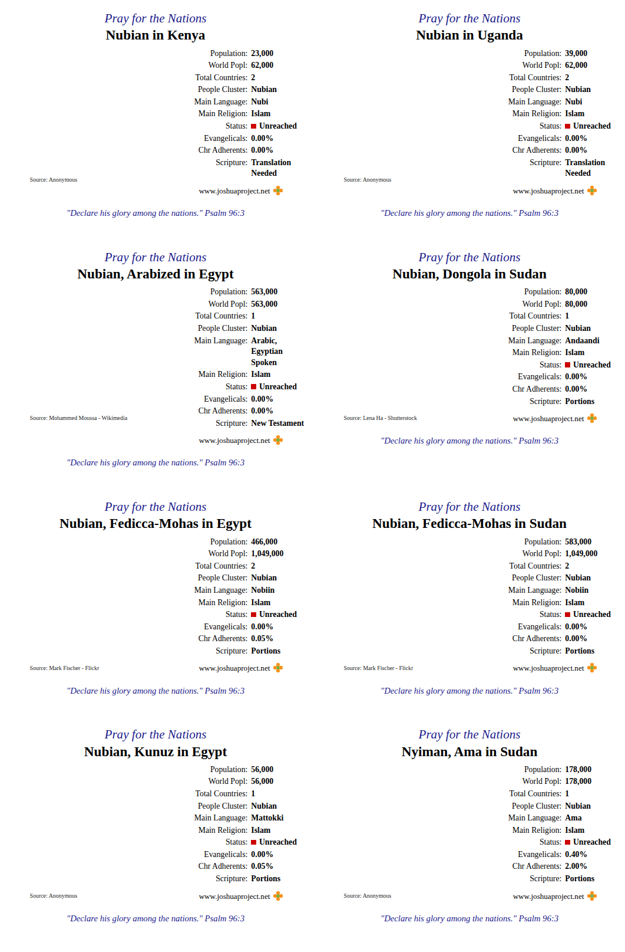Pray for the Nations
Nubian in Kenya
Source: Anonymous
| Population: | 23,000 |
| World Popl: | 62,000 |
| Total Countries: | 2 |
| People Cluster: | Nubian |
| Main Language: | Nubi |
| Main Religion: | Islam |
| Status: | Unreached |
| Evangelicals: | 0.00% |
| Chr Adherents: | 0.00% |
| Scripture: | Translation Needed |
www.joshuaproject.net
"Declare his glory among the nations." Psalm 96:3
Pray for the Nations
Nubian in Uganda
Source: Anonymous
| Population: | 39,000 |
| World Popl: | 62,000 |
| Total Countries: | 2 |
| People Cluster: | Nubian |
| Main Language: | Nubi |
| Main Religion: | Islam |
| Status: | Unreached |
| Evangelicals: | 0.00% |
| Chr Adherents: | 0.00% |
| Scripture: | Translation Needed |
www.joshuaproject.net
"Declare his glory among the nations." Psalm 96:3
Pray for the Nations
Nubian, Arabized in Egypt
Source: Mohammed Moussa - Wikimedia
| Population: | 563,000 |
| World Popl: | 563,000 |
| Total Countries: | 1 |
| People Cluster: | Nubian |
| Main Language: | Arabic, Egyptian Spoken |
| Main Religion: | Islam |
| Status: | Unreached |
| Evangelicals: | 0.00% |
| Chr Adherents: | 0.00% |
| Scripture: | New Testament |
www.joshuaproject.net
"Declare his glory among the nations." Psalm 96:3
Pray for the Nations
Nubian, Dongola in Sudan
Source: Lena Ha - Shutterstock
| Population: | 80,000 |
| World Popl: | 80,000 |
| Total Countries: | 1 |
| People Cluster: | Nubian |
| Main Language: | Andaandi |
| Main Religion: | Islam |
| Status: | Unreached |
| Evangelicals: | 0.00% |
| Chr Adherents: | 0.00% |
| Scripture: | Portions |
www.joshuaproject.net
"Declare his glory among the nations." Psalm 96:3
Pray for the Nations
Nubian, Fedicca-Mohas in Egypt
Source: Mark Fischer - Flickr
| Population: | 466,000 |
| World Popl: | 1,049,000 |
| Total Countries: | 2 |
| People Cluster: | Nubian |
| Main Language: | Nobiin |
| Main Religion: | Islam |
| Status: | Unreached |
| Evangelicals: | 0.00% |
| Chr Adherents: | 0.05% |
| Scripture: | Portions |
www.joshuaproject.net
"Declare his glory among the nations." Psalm 96:3
Pray for the Nations
Nubian, Fedicca-Mohas in Sudan
Source: Mark Fischer - Flickr
| Population: | 583,000 |
| World Popl: | 1,049,000 |
| Total Countries: | 2 |
| People Cluster: | Nubian |
| Main Language: | Nobiin |
| Main Religion: | Islam |
| Status: | Unreached |
| Evangelicals: | 0.00% |
| Chr Adherents: | 0.00% |
| Scripture: | Portions |
www.joshuaproject.net
"Declare his glory among the nations." Psalm 96:3
Pray for the Nations
Nubian, Kunuz in Egypt
Source: Anonymous
| Population: | 56,000 |
| World Popl: | 56,000 |
| Total Countries: | 1 |
| People Cluster: | Nubian |
| Main Language: | Mattokki |
| Main Religion: | Islam |
| Status: | Unreached |
| Evangelicals: | 0.00% |
| Chr Adherents: | 0.05% |
| Scripture: | Portions |
www.joshuaproject.net
"Declare his glory among the nations." Psalm 96:3
Pray for the Nations
Nyiman, Ama in Sudan
Source: Anonymous
| Population: | 178,000 |
| World Popl: | 178,000 |
| Total Countries: | 1 |
| People Cluster: | Nubian |
| Main Language: | Ama |
| Main Religion: | Islam |
| Status: | Unreached |
| Evangelicals: | 0.40% |
| Chr Adherents: | 2.00% |
| Scripture: | Portions |
www.joshuaproject.net
"Declare his glory among the nations." Psalm 96:3